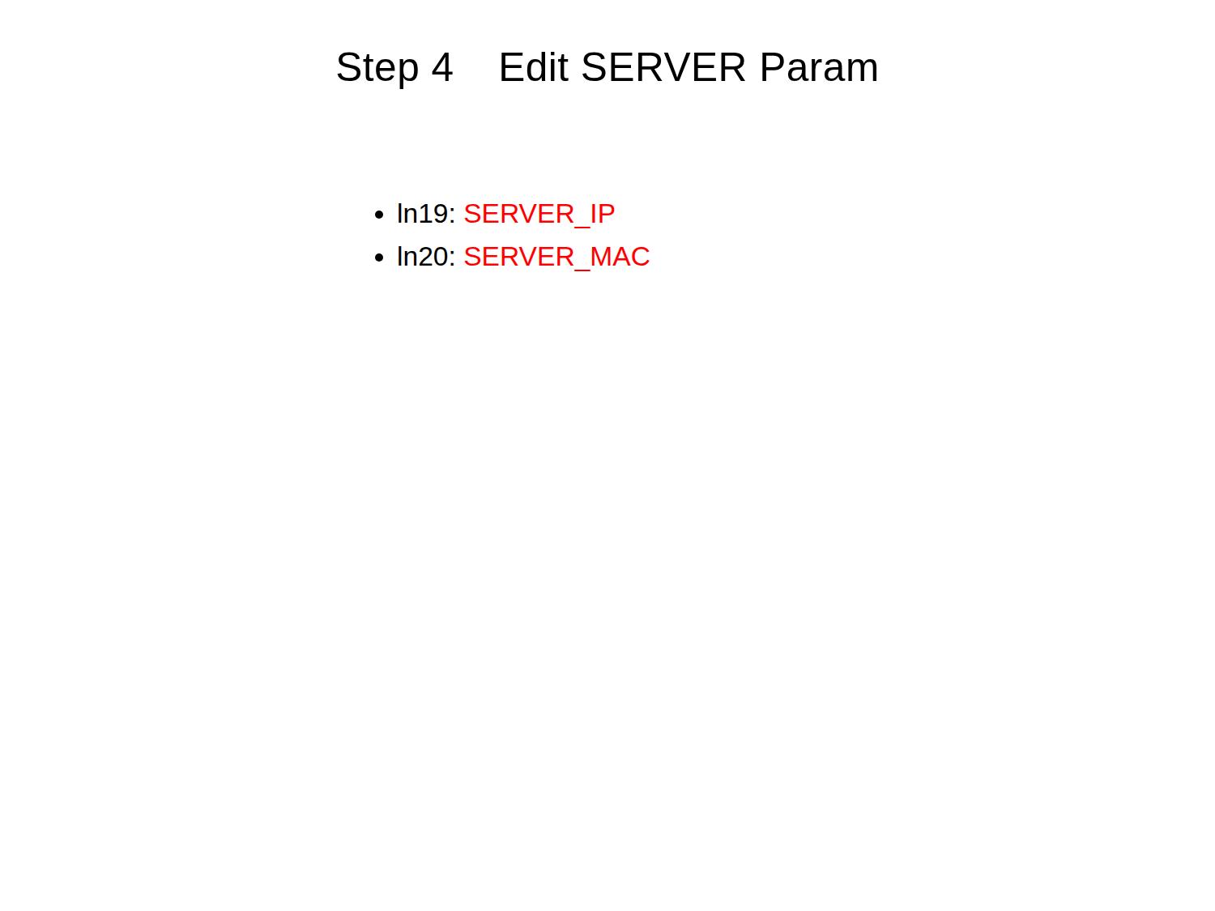Step 4 Edit SERVER Param
ln19: SERVER_IP
ln20: SERVER_MAC